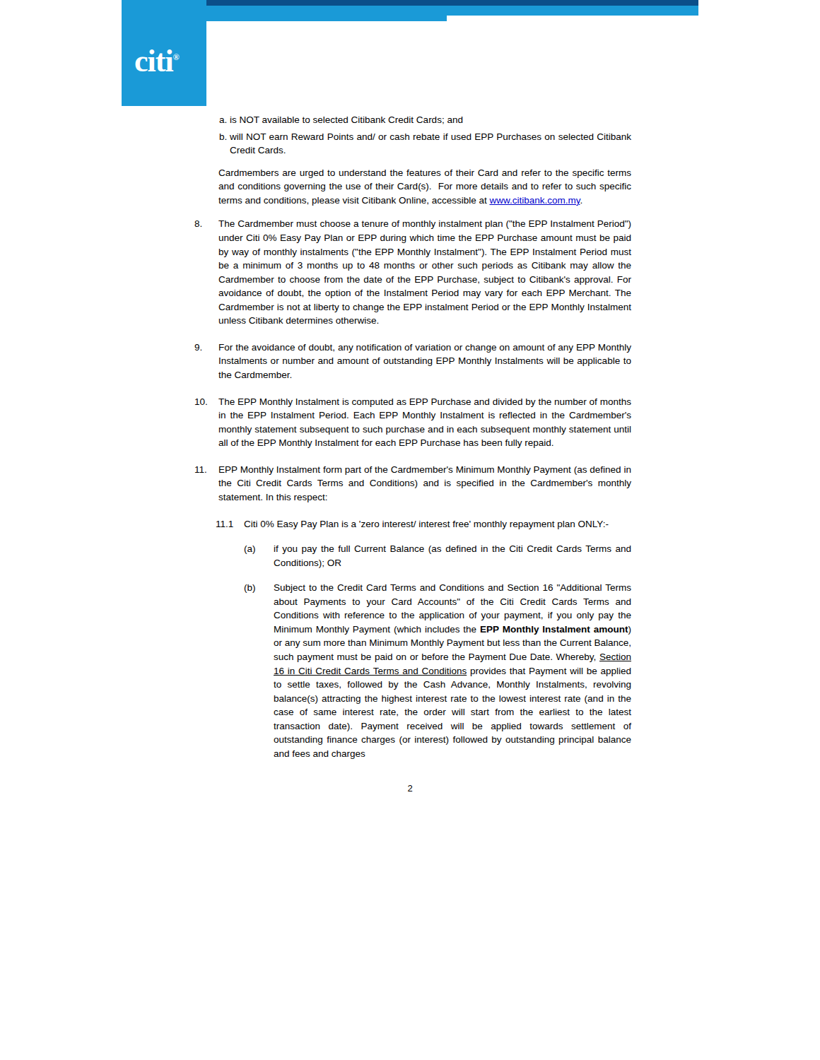citi®
is NOT available to selected Citibank Credit Cards; and
will NOT earn Reward Points and/ or cash rebate if used EPP Purchases on selected Citibank Credit Cards.
Cardmembers are urged to understand the features of their Card and refer to the specific terms and conditions governing the use of their Card(s). For more details and to refer to such specific terms and conditions, please visit Citibank Online, accessible at www.citibank.com.my.
8.
The Cardmember must choose a tenure of monthly instalment plan ("the EPP Instalment Period") under Citi 0% Easy Pay Plan or EPP during which time the EPP Purchase amount must be paid by way of monthly instalments ("the EPP Monthly Instalment"). The EPP Instalment Period must be a minimum of 3 months up to 48 months or other such periods as Citibank may allow the Cardmember to choose from the date of the EPP Purchase, subject to Citibank's approval. For avoidance of doubt, the option of the Instalment Period may vary for each EPP Merchant. The Cardmember is not at liberty to change the EPP instalment Period or the EPP Monthly Instalment unless Citibank determines otherwise.
9.
For the avoidance of doubt, any notification of variation or change on amount of any EPP Monthly Instalments or number and amount of outstanding EPP Monthly Instalments will be applicable to the Cardmember.
10.
The EPP Monthly Instalment is computed as EPP Purchase and divided by the number of months in the EPP Instalment Period. Each EPP Monthly Instalment is reflected in the Cardmember's monthly statement subsequent to such purchase and in each subsequent monthly statement until all of the EPP Monthly Instalment for each EPP Purchase has been fully repaid.
11.
EPP Monthly Instalment form part of the Cardmember's Minimum Monthly Payment (as defined in the Citi Credit Cards Terms and Conditions) and is specified in the Cardmember's monthly statement. In this respect:
11.1
Citi 0% Easy Pay Plan is a 'zero interest/ interest free' monthly repayment plan ONLY:-
(a)
if you pay the full Current Balance (as defined in the Citi Credit Cards Terms and Conditions); OR
(b)
Subject to the Credit Card Terms and Conditions and Section 16 "Additional Terms about Payments to your Card Accounts" of the Citi Credit Cards Terms and Conditions with reference to the application of your payment, if you only pay the Minimum Monthly Payment (which includes the EPP Monthly Instalment amount) or any sum more than Minimum Monthly Payment but less than the Current Balance, such payment must be paid on or before the Payment Due Date. Whereby, Section 16 in Citi Credit Cards Terms and Conditions provides that Payment will be applied to settle taxes, followed by the Cash Advance, Monthly Instalments, revolving balance(s) attracting the highest interest rate to the lowest interest rate (and in the case of same interest rate, the order will start from the earliest to the latest transaction date). Payment received will be applied towards settlement of outstanding finance charges (or interest) followed by outstanding principal balance and fees and charges
2